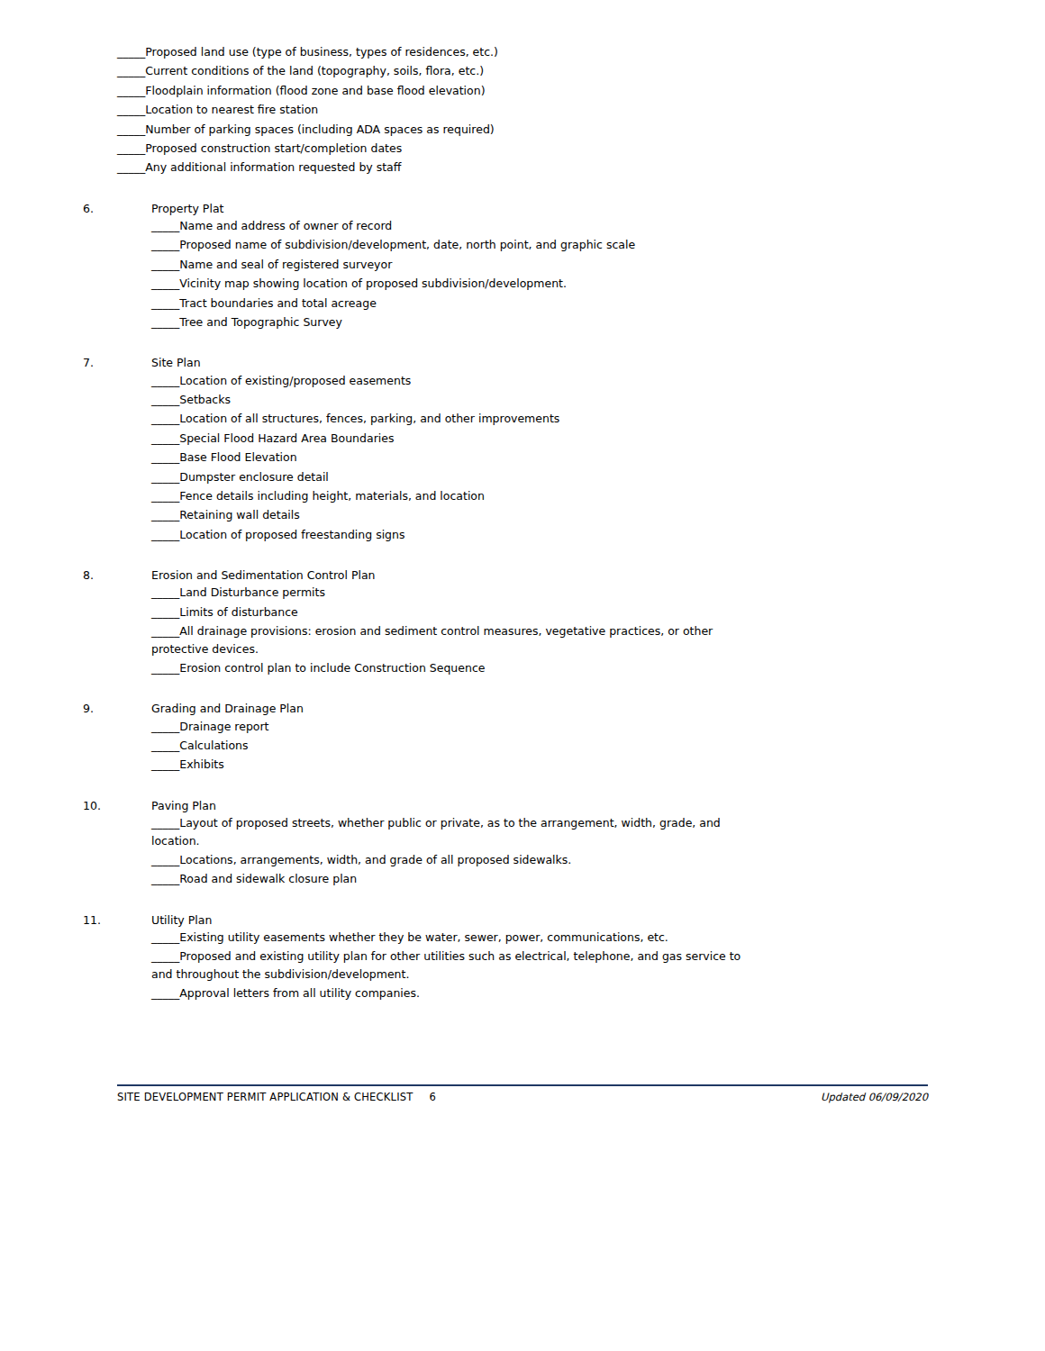Proposed land use (type of business, types of residences, etc.)
Current conditions of the land (topography, soils, flora, etc.)
Floodplain information (flood zone and base flood elevation)
Location to nearest fire station
Number of parking spaces (including ADA spaces as required)
Proposed construction start/completion dates
Any additional information requested by staff
Property Plat
Name and address of owner of record
Proposed name of subdivision/development, date, north point, and graphic scale
Name and seal of registered surveyor
Vicinity map showing location of proposed subdivision/development.
Tract boundaries and total acreage
Tree and Topographic Survey
Site Plan
Location of existing/proposed easements
Setbacks
Location of all structures, fences, parking, and other improvements
Special Flood Hazard Area Boundaries
Base Flood Elevation
Dumpster enclosure detail
Fence details including height, materials, and location
Retaining wall details
Location of proposed freestanding signs
Erosion and Sedimentation Control Plan
Land Disturbance permits
Limits of disturbance
All drainage provisions: erosion and sediment control measures, vegetative practices, or other protective devices.
Erosion control plan to include Construction Sequence
Grading and Drainage Plan
Drainage report
Calculations
Exhibits
Paving Plan
Layout of proposed streets, whether public or private, as to the arrangement, width, grade, and location.
Locations, arrangements, width, and grade of all proposed sidewalks.
Road and sidewalk closure plan
Utility Plan
Existing utility easements whether they be water, sewer, power, communications, etc.
Proposed and existing utility plan for other utilities such as electrical, telephone, and gas service to and throughout the subdivision/development.
Approval letters from all utility companies.
SITE DEVELOPMENT PERMIT APPLICATION & CHECKLIST6
Updated 06/09/2020